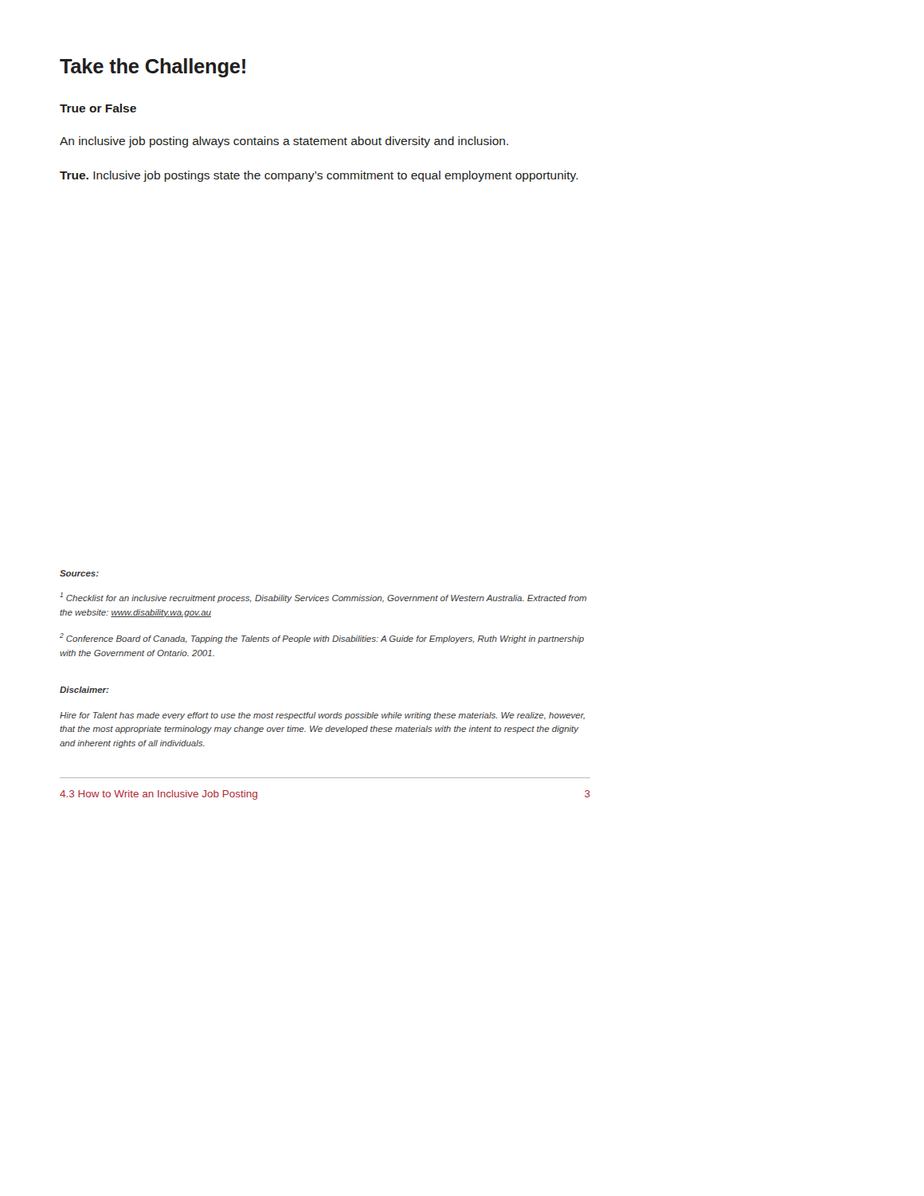Take the Challenge!
True or False
An inclusive job posting always contains a statement about diversity and inclusion.
True. Inclusive job postings state the company’s commitment to equal employment opportunity.
Sources:
1 Checklist for an inclusive recruitment process, Disability Services Commission, Government of Western Australia. Extracted from the website: www.disability.wa.gov.au
2 Conference Board of Canada, Tapping the Talents of People with Disabilities: A Guide for Employers, Ruth Wright in partnership with the Government of Ontario. 2001.
Disclaimer:
Hire for Talent has made every effort to use the most respectful words possible while writing these materials. We realize, however, that the most appropriate terminology may change over time. We developed these materials with the intent to respect the dignity and inherent rights of all individuals.
4.3 How to Write an Inclusive Job Posting 3